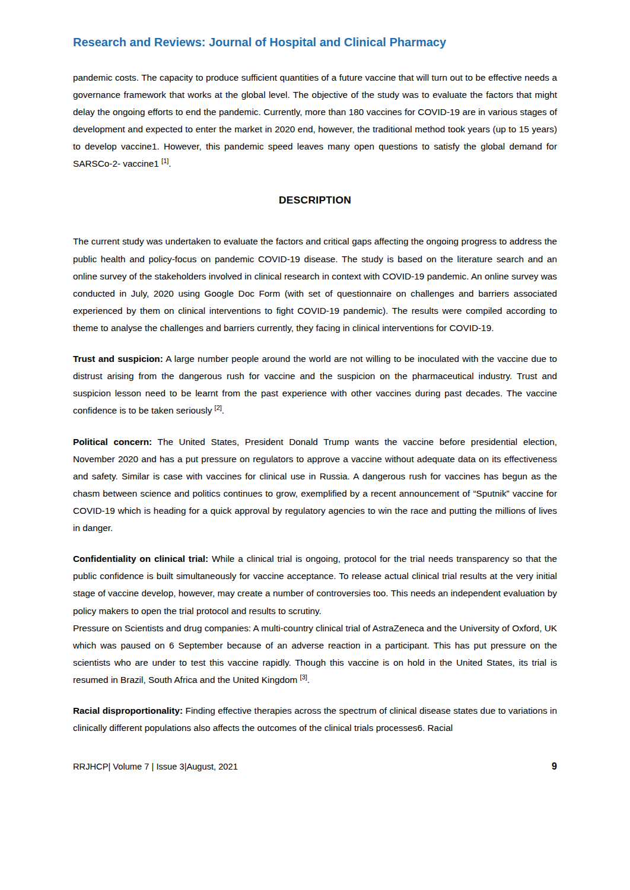Research and Reviews: Journal of Hospital and Clinical Pharmacy
pandemic costs. The capacity to produce sufficient quantities of a future vaccine that will turn out to be effective needs a governance framework that works at the global level. The objective of the study was to evaluate the factors that might delay the ongoing efforts to end the pandemic. Currently, more than 180 vaccines for COVID-19 are in various stages of development and expected to enter the market in 2020 end, however, the traditional method took years (up to 15 years) to develop vaccine1. However, this pandemic speed leaves many open questions to satisfy the global demand for SARSCo-2- vaccine1 [1].
DESCRIPTION
The current study was undertaken to evaluate the factors and critical gaps affecting the ongoing progress to address the public health and policy-focus on pandemic COVID-19 disease. The study is based on the literature search and an online survey of the stakeholders involved in clinical research in context with COVID-19 pandemic. An online survey was conducted in July, 2020 using Google Doc Form (with set of questionnaire on challenges and barriers associated experienced by them on clinical interventions to fight COVID-19 pandemic). The results were compiled according to theme to analyse the challenges and barriers currently, they facing in clinical interventions for COVID-19.
Trust and suspicion: A large number people around the world are not willing to be inoculated with the vaccine due to distrust arising from the dangerous rush for vaccine and the suspicion on the pharmaceutical industry. Trust and suspicion lesson need to be learnt from the past experience with other vaccines during past decades. The vaccine confidence is to be taken seriously [2].
Political concern: The United States, President Donald Trump wants the vaccine before presidential election, November 2020 and has a put pressure on regulators to approve a vaccine without adequate data on its effectiveness and safety. Similar is case with vaccines for clinical use in Russia. A dangerous rush for vaccines has begun as the chasm between science and politics continues to grow, exemplified by a recent announcement of “Sputnik” vaccine for COVID-19 which is heading for a quick approval by regulatory agencies to win the race and putting the millions of lives in danger.
Confidentiality on clinical trial: While a clinical trial is ongoing, protocol for the trial needs transparency so that the public confidence is built simultaneously for vaccine acceptance. To release actual clinical trial results at the very initial stage of vaccine develop, however, may create a number of controversies too. This needs an independent evaluation by policy makers to open the trial protocol and results to scrutiny.
Pressure on Scientists and drug companies: A multi-country clinical trial of AstraZeneca and the University of Oxford, UK which was paused on 6 September because of an adverse reaction in a participant. This has put pressure on the scientists who are under to test this vaccine rapidly. Though this vaccine is on hold in the United States, its trial is resumed in Brazil, South Africa and the United Kingdom [3].
Racial disproportionality: Finding effective therapies across the spectrum of clinical disease states due to variations in clinically different populations also affects the outcomes of the clinical trials processes6. Racial
RRJHCP| Volume 7 | Issue 3|August, 2021 9